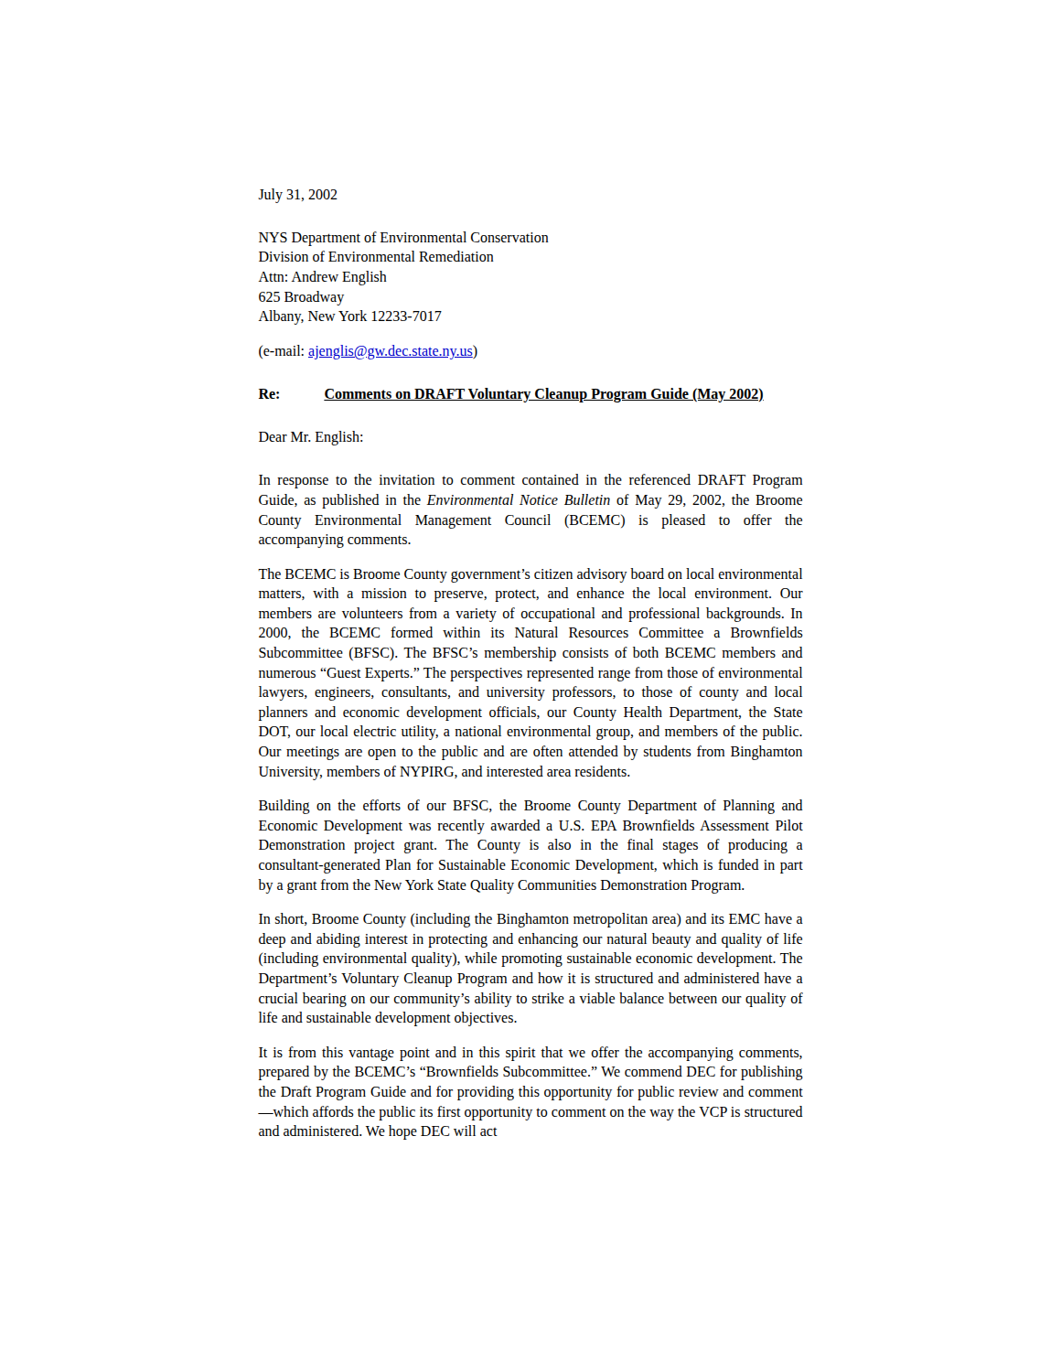July 31, 2002
NYS Department of Environmental Conservation
Division of Environmental Remediation
Attn: Andrew English
625 Broadway
Albany, New York 12233-7017
(e-mail: ajenglis@gw.dec.state.ny.us)
Re: Comments on DRAFT Voluntary Cleanup Program Guide (May 2002)
Dear Mr. English:
In response to the invitation to comment contained in the referenced DRAFT Program Guide, as published in the Environmental Notice Bulletin of May 29, 2002, the Broome County Environmental Management Council (BCEMC) is pleased to offer the accompanying comments.
The BCEMC is Broome County government’s citizen advisory board on local environmental matters, with a mission to preserve, protect, and enhance the local environment. Our members are volunteers from a variety of occupational and professional backgrounds. In 2000, the BCEMC formed within its Natural Resources Committee a Brownfields Subcommittee (BFSC). The BFSC’s membership consists of both BCEMC members and numerous “Guest Experts.” The perspectives represented range from those of environmental lawyers, engineers, consultants, and university professors, to those of county and local planners and economic development officials, our County Health Department, the State DOT, our local electric utility, a national environmental group, and members of the public. Our meetings are open to the public and are often attended by students from Binghamton University, members of NYPIRG, and interested area residents.
Building on the efforts of our BFSC, the Broome County Department of Planning and Economic Development was recently awarded a U.S. EPA Brownfields Assessment Pilot Demonstration project grant. The County is also in the final stages of producing a consultant-generated Plan for Sustainable Economic Development, which is funded in part by a grant from the New York State Quality Communities Demonstration Program.
In short, Broome County (including the Binghamton metropolitan area) and its EMC have a deep and abiding interest in protecting and enhancing our natural beauty and quality of life (including environmental quality), while promoting sustainable economic development. The Department’s Voluntary Cleanup Program and how it is structured and administered have a crucial bearing on our community’s ability to strike a viable balance between our quality of life and sustainable development objectives.
It is from this vantage point and in this spirit that we offer the accompanying comments, prepared by the BCEMC’s “Brownfields Subcommittee.” We commend DEC for publishing the Draft Program Guide and for providing this opportunity for public review and comment—which affords the public its first opportunity to comment on the way the VCP is structured and administered. We hope DEC will act